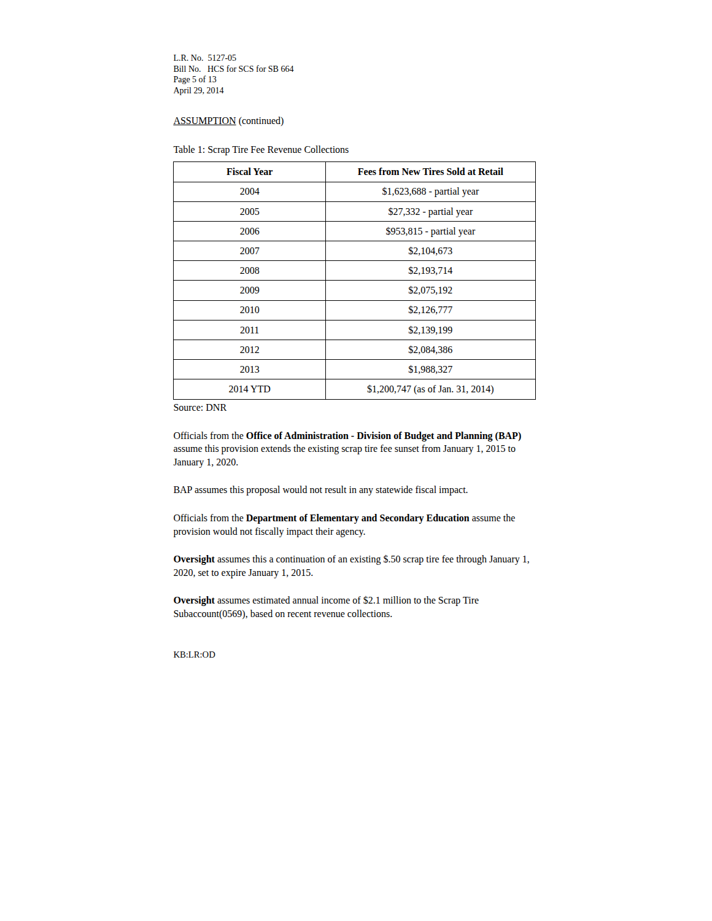L.R. No. 5127-05
Bill No. HCS for SCS for SB 664
Page 5 of 13
April 29, 2014
ASSUMPTION (continued)
Table 1: Scrap Tire Fee Revenue Collections
| Fiscal Year | Fees from New Tires Sold at Retail |
| --- | --- |
| 2004 | $1,623,688 - partial year |
| 2005 | $27,332 - partial year |
| 2006 | $953,815 - partial year |
| 2007 | $2,104,673 |
| 2008 | $2,193,714 |
| 2009 | $2,075,192 |
| 2010 | $2,126,777 |
| 2011 | $2,139,199 |
| 2012 | $2,084,386 |
| 2013 | $1,988,327 |
| 2014 YTD | $1,200,747 (as of Jan. 31, 2014) |
Source: DNR
Officials from the Office of Administration - Division of Budget and Planning (BAP) assume this provision extends the existing scrap tire fee sunset from January 1, 2015 to January 1, 2020.
BAP assumes this proposal would not result in any statewide fiscal impact.
Officials from the Department of Elementary and Secondary Education assume the provision would not fiscally impact their agency.
Oversight assumes this a continuation of an existing $.50 scrap tire fee through January 1, 2020, set to expire January 1, 2015.
Oversight assumes estimated annual income of $2.1 million to the Scrap Tire Subaccount(0569), based on recent revenue collections.
KB:LR:OD